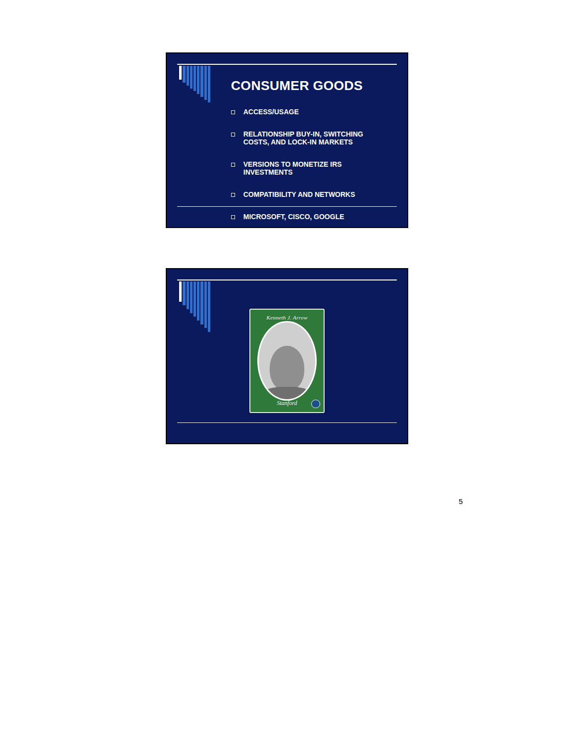CONSUMER GOODS
ACCESS/USAGE
RELATIONSHIP BUY-IN, SWITCHING COSTS, AND LOCK-IN MARKETS
VERSIONS TO MONETIZE IRS INVESTMENTS
COMPATIBILITY AND NETWORKS
MICROSOFT, CISCO, GOOGLE
Kenneth J. Arrow
Stanford
5